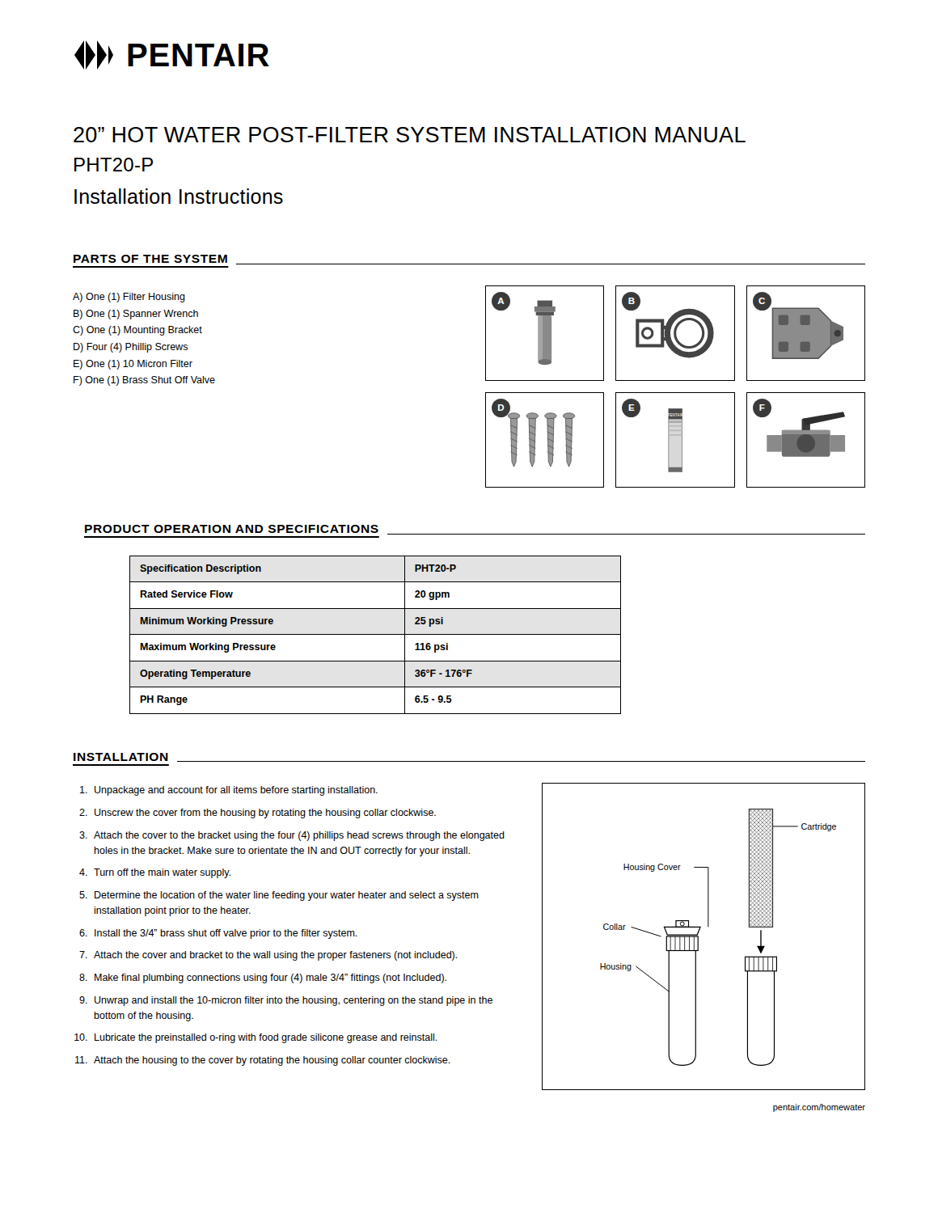PENTAIR
20” HOT WATER POST-FILTER SYSTEM INSTALLATION MANUAL
PHT20-P
Installation Instructions
PARTS OF THE SYSTEM
A) One (1) Filter Housing
B) One (1) Spanner Wrench
C) One (1) Mounting Bracket
D) Four (4) Phillip Screws
E) One (1) 10 Micron Filter
F) One (1) Brass Shut Off Valve
A
B
C
D
E
PENTAIR
F
PRODUCT OPERATION AND SPECIFICATIONS
| Specification Description | PHT20-P |
| Rated Service Flow | 20 gpm |
| Minimum Working Pressure | 25 psi |
| Maximum Working Pressure | 116 psi |
| Operating Temperature | 36°F - 176°F |
| PH Range | 6.5 - 9.5 |
INSTALLATION
Unpackage and account for all items before starting installation.
Unscrew the cover from the housing by rotating the housing collar clockwise.
Attach the cover to the bracket using the four (4) phillips head screws through the elongated holes in the bracket. Make sure to orientate the IN and OUT correctly for your install.
Turn off the main water supply.
Determine the location of the water line feeding your water heater and select a system installation point prior to the heater.
Install the 3/4” brass shut off valve prior to the filter system.
Attach the cover and bracket to the wall using the proper fasteners (not included).
Make final plumbing connections using four (4) male 3/4” fittings (not Included).
Unwrap and install the 10-micron filter into the housing, centering on the stand pipe in the bottom of the housing.
Lubricate the preinstalled o-ring with food grade silicone grease and reinstall.
Attach the housing to the cover by rotating the housing collar counter clockwise.
Cartridge Housing Cover Collar Housing
pentair.com/homewater